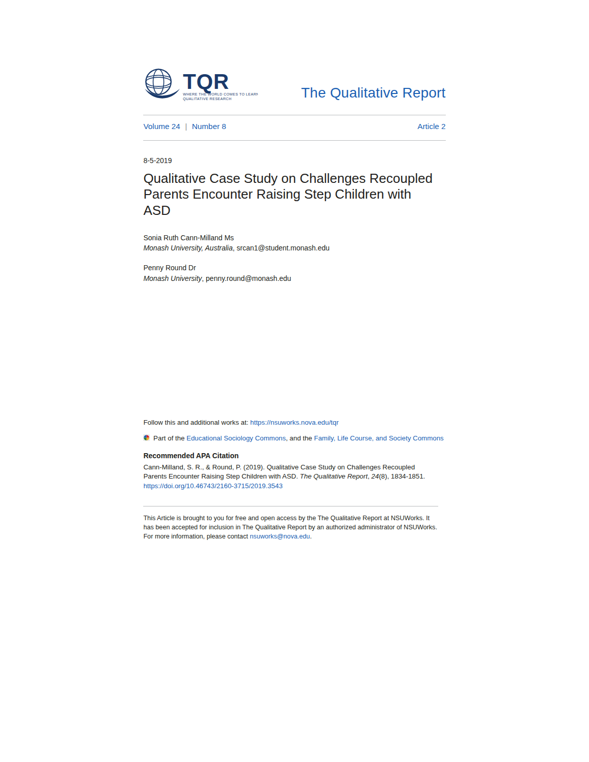TQR WHERE THE WORLD COMES TO LEARN QUALITATIVE RESEARCH
The Qualitative Report
Volume 24|Number 8
Article 2
8-5-2019
Qualitative Case Study on Challenges Recoupled Parents Encounter Raising Step Children with ASD
Sonia Ruth Cann-Milland Ms Monash University, Australia, srcan1@student.monash.edu
Penny Round Dr Monash University, penny.round@monash.edu
Follow this and additional works at: https://nsuworks.nova.edu/tqr
Part of the Educational Sociology Commons, and the Family, Life Course, and Society Commons
Recommended APA Citation
Cann-Milland, S. R., & Round, P. (2019). Qualitative Case Study on Challenges Recoupled Parents Encounter Raising Step Children with ASD. The Qualitative Report, 24(8), 1834-1851. https://doi.org/10.46743/2160-3715/2019.3543
This Article is brought to you for free and open access by the The Qualitative Report at NSUWorks. It has been accepted for inclusion in The Qualitative Report by an authorized administrator of NSUWorks. For more information, please contact nsuworks@nova.edu.